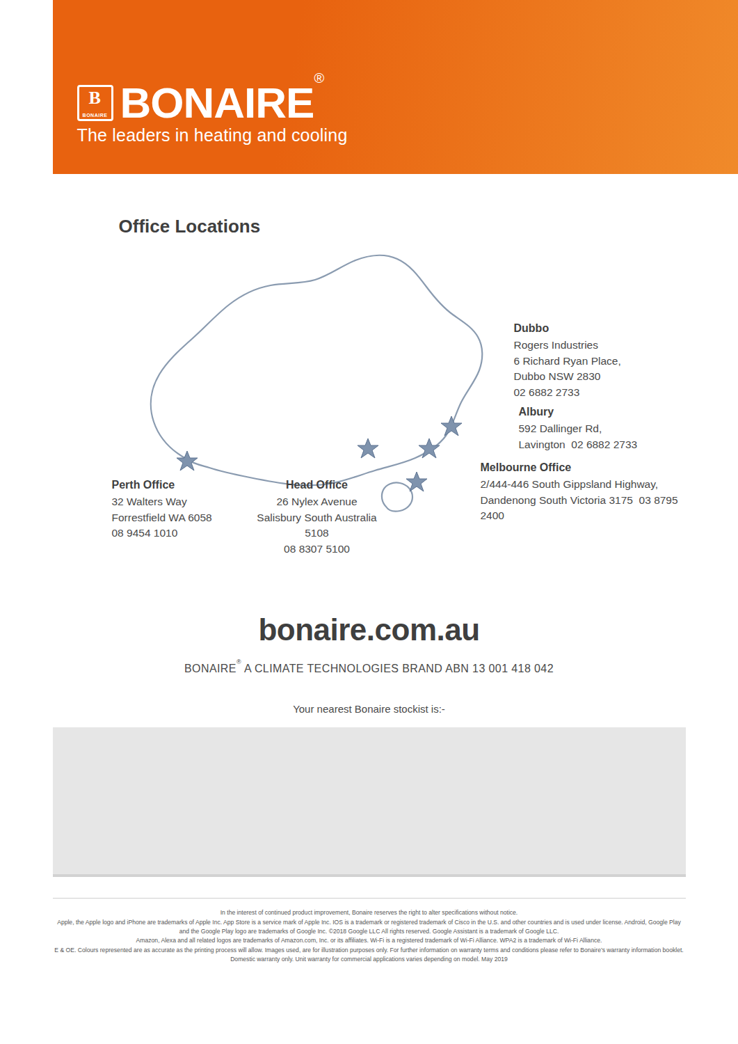B BONAIRE
BONAIRE®
The leaders in heating and cooling
Office Locations
Dubbo Rogers Industries
6 Richard Ryan Place,
Dubbo NSW 2830
02 6882 2733
Albury 592 Dallinger Rd,
Lavington 02 6882 2733
Melbourne Office 2/444-446 South Gippsland Highway,
Dandenong South Victoria 3175 03 8795 2400
Perth Office 32 Walters Way
Forrestfield WA 6058
08 9454 1010
Head Office 26 Nylex Avenue
Salisbury South Australia 5108
08 8307 5100
bonaire.com.au
BONAIRE® A CLIMATE TECHNOLOGIES BRAND ABN 13 001 418 042
Your nearest Bonaire stockist is:-
In the interest of continued product improvement, Bonaire reserves the right to alter specifications without notice.
Apple, the Apple logo and iPhone are trademarks of Apple Inc. App Store is a service mark of Apple Inc. IOS is a trademark or registered trademark of Cisco in the U.S. and other countries and is used under license. Android, Google Play and the Google Play logo are trademarks of Google Inc. ©2018 Google LLC All rights reserved. Google Assistant is a trademark of Google LLC.
Amazon, Alexa and all related logos are trademarks of Amazon.com, Inc. or its affiliates. Wi-Fi is a registered trademark of Wi-Fi Alliance. WPA2 is a trademark of Wi-Fi Alliance.
E & OE. Colours represented are as accurate as the printing process will allow. Images used, are for illustration purposes only. For further information on warranty terms and conditions please refer to Bonaire’s warranty information booklet. Domestic warranty only. Unit warranty for commercial applications varies depending on model. May 2019